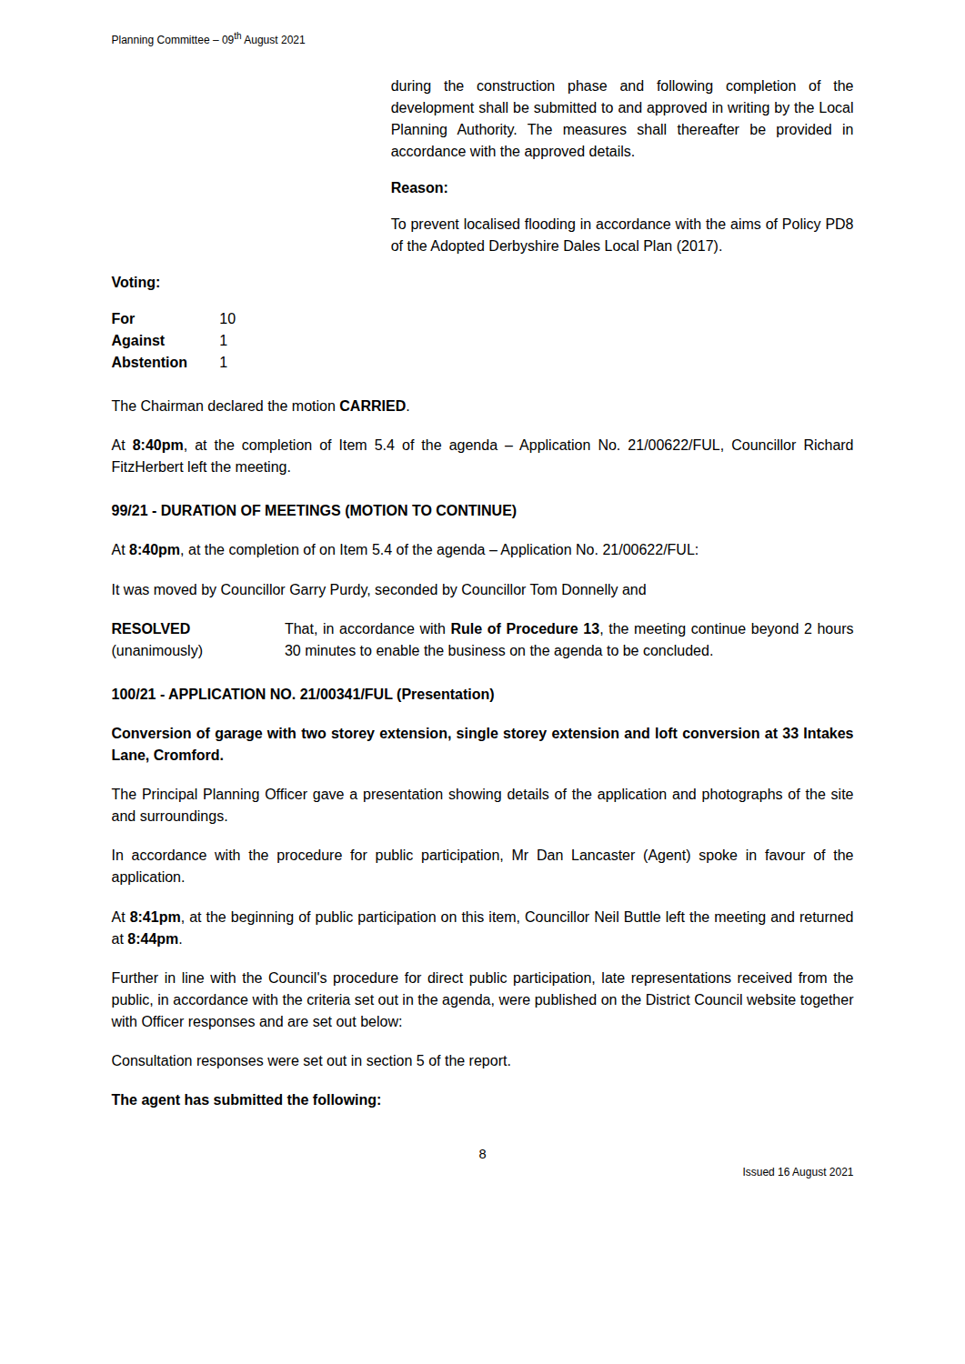Planning Committee – 09th August 2021
during the construction phase and following completion of the development shall be submitted to and approved in writing by the Local Planning Authority. The measures shall thereafter be provided in accordance with the approved details.
Reason:
To prevent localised flooding in accordance with the aims of Policy PD8 of the Adopted Derbyshire Dales Local Plan (2017).
Voting:
| For | 10 |
| Against | 1 |
| Abstention | 1 |
The Chairman declared the motion CARRIED.
At 8:40pm, at the completion of Item 5.4 of the agenda – Application No. 21/00622/FUL, Councillor Richard FitzHerbert left the meeting.
99/21 - DURATION OF MEETINGS (MOTION TO CONTINUE)
At 8:40pm, at the completion of on Item 5.4 of the agenda – Application No. 21/00622/FUL:
It was moved by Councillor Garry Purdy, seconded by Councillor Tom Donnelly and
RESOLVED (unanimously)
That, in accordance with Rule of Procedure 13, the meeting continue beyond 2 hours 30 minutes to enable the business on the agenda to be concluded.
100/21 - APPLICATION NO. 21/00341/FUL (Presentation)
Conversion of garage with two storey extension, single storey extension and loft conversion at 33 Intakes Lane, Cromford.
The Principal Planning Officer gave a presentation showing details of the application and photographs of the site and surroundings.
In accordance with the procedure for public participation, Mr Dan Lancaster (Agent) spoke in favour of the application.
At 8:41pm, at the beginning of public participation on this item, Councillor Neil Buttle left the meeting and returned at 8:44pm.
Further in line with the Council's procedure for direct public participation, late representations received from the public, in accordance with the criteria set out in the agenda, were published on the District Council website together with Officer responses and are set out below:
Consultation responses were set out in section 5 of the report.
The agent has submitted the following:
8
Issued 16 August 2021